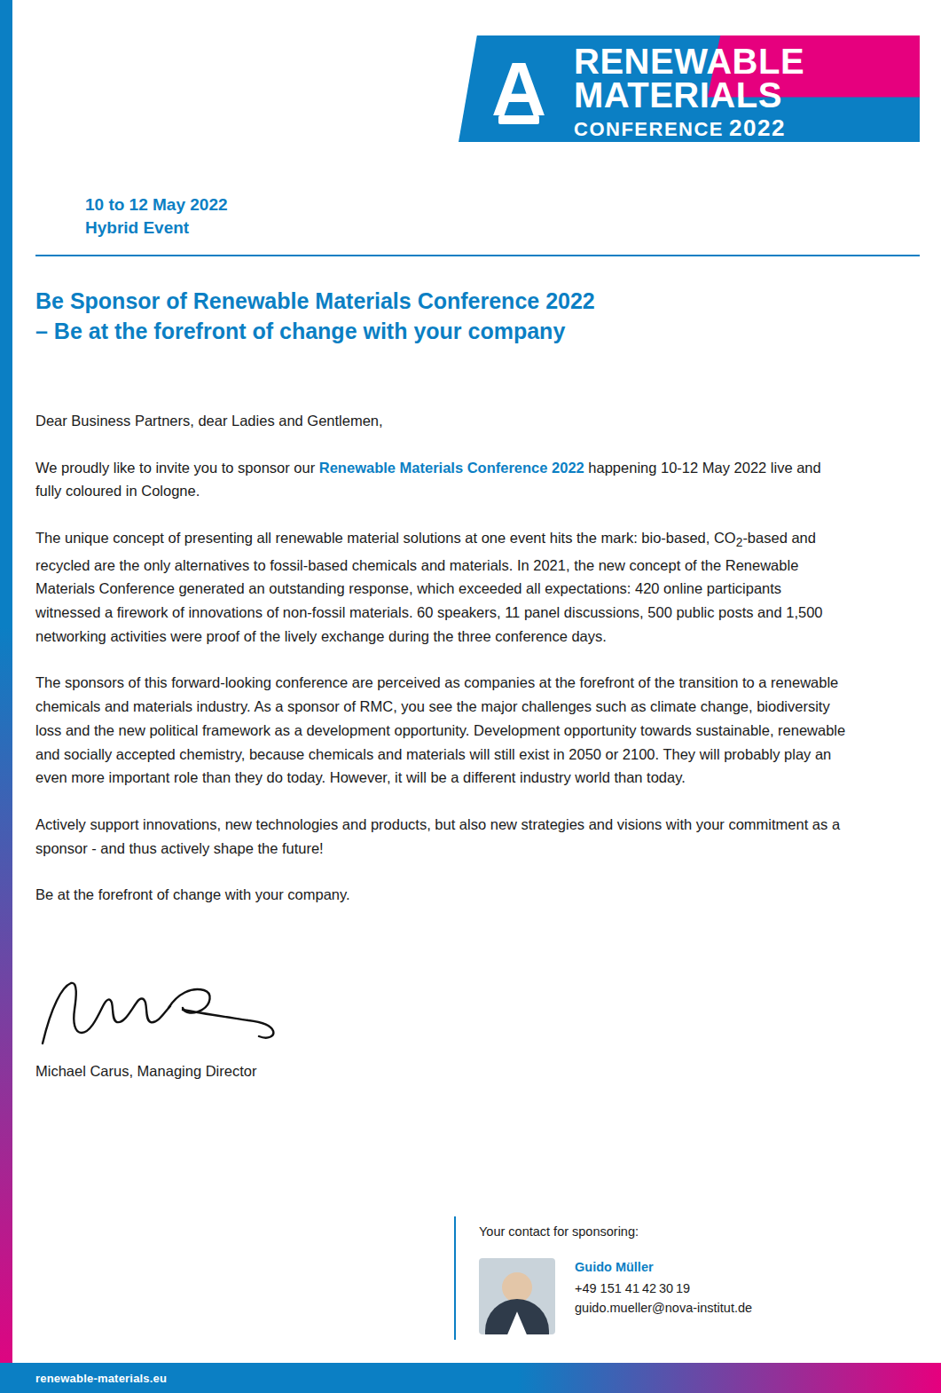A
RENEWABLE MATERIALS CONFERENCE2022
10 to 12 May 2022
Hybrid Event
Be Sponsor of Renewable Materials Conference 2022
– Be at the forefront of change with your company
Dear Business Partners, dear Ladies and Gentlemen,
We proudly like to invite you to sponsor our Renewable Materials Conference 2022 happening 10-12 May 2022 live and fully coloured in Cologne.
The unique concept of presenting all renewable material solutions at one event hits the mark: bio-based, CO2-based and recycled are the only alternatives to fossil-based chemicals and materials. In 2021, the new concept of the Renewable Materials Conference generated an outstanding response, which exceeded all expectations: 420 online participants witnessed a firework of innovations of non-fossil materials. 60 speakers, 11 panel discussions, 500 public posts and 1,500 networking activities were proof of the lively exchange during the three conference days.
The sponsors of this forward-looking conference are perceived as companies at the forefront of the transition to a renewable chemicals and materials industry. As a sponsor of RMC, you see the major challenges such as climate change, biodiversity loss and the new political framework as a development opportunity. Development opportunity towards sustainable, renewable and socially accepted chemistry, because chemicals and materials will still exist in 2050 or 2100. They will probably play an even more important role than they do today. However, it will be a different industry world than today.
Actively support innovations, new technologies and products, but also new strategies and visions with your commitment as a sponsor - and thus actively shape the future!
Be at the forefront of change with your company.
Michael Carus, Managing Director
Your contact for sponsoring:
Guido Müller +49 151 41 42 30 19
guido.mueller@nova-institut.de
renewable-materials.eu